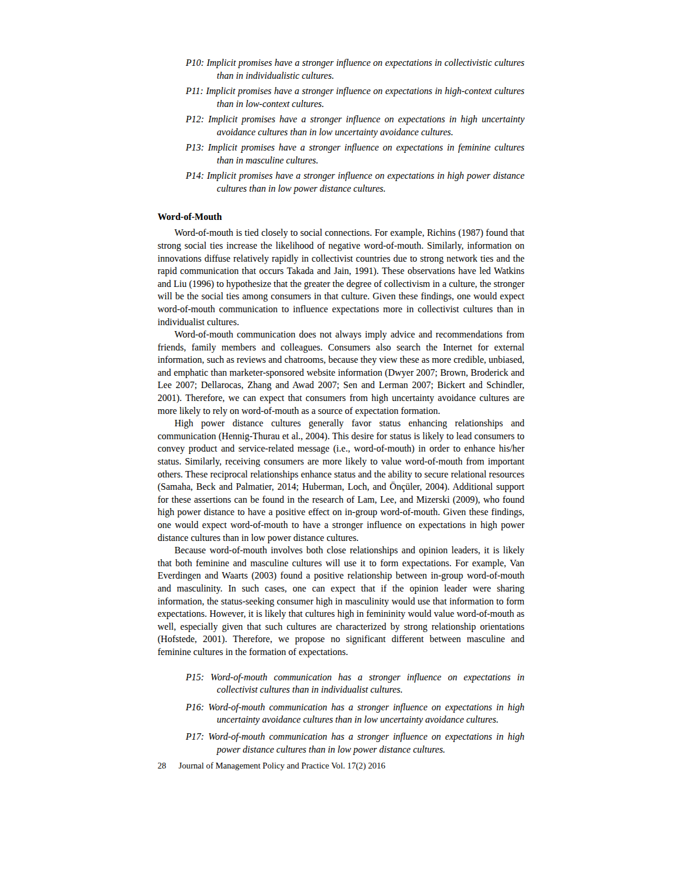P10: Implicit promises have a stronger influence on expectations in collectivistic cultures than in individualistic cultures.
P11: Implicit promises have a stronger influence on expectations in high-context cultures than in low-context cultures.
P12: Implicit promises have a stronger influence on expectations in high uncertainty avoidance cultures than in low uncertainty avoidance cultures.
P13: Implicit promises have a stronger influence on expectations in feminine cultures than in masculine cultures.
P14: Implicit promises have a stronger influence on expectations in high power distance cultures than in low power distance cultures.
Word-of-Mouth
Word-of-mouth is tied closely to social connections. For example, Richins (1987) found that strong social ties increase the likelihood of negative word-of-mouth. Similarly, information on innovations diffuse relatively rapidly in collectivist countries due to strong network ties and the rapid communication that occurs Takada and Jain, 1991). These observations have led Watkins and Liu (1996) to hypothesize that the greater the degree of collectivism in a culture, the stronger will be the social ties among consumers in that culture. Given these findings, one would expect word-of-mouth communication to influence expectations more in collectivist cultures than in individualist cultures.
Word-of-mouth communication does not always imply advice and recommendations from friends, family members and colleagues. Consumers also search the Internet for external information, such as reviews and chatrooms, because they view these as more credible, unbiased, and emphatic than marketer-sponsored website information (Dwyer 2007; Brown, Broderick and Lee 2007; Dellarocas, Zhang and Awad 2007; Sen and Lerman 2007; Bickert and Schindler, 2001). Therefore, we can expect that consumers from high uncertainty avoidance cultures are more likely to rely on word-of-mouth as a source of expectation formation.
High power distance cultures generally favor status enhancing relationships and communication (Hennig-Thurau et al., 2004). This desire for status is likely to lead consumers to convey product and service-related message (i.e., word-of-mouth) in order to enhance his/her status. Similarly, receiving consumers are more likely to value word-of-mouth from important others. These reciprocal relationships enhance status and the ability to secure relational resources (Samaha, Beck and Palmatier, 2014; Huberman, Loch, and Önçüler, 2004). Additional support for these assertions can be found in the research of Lam, Lee, and Mizerski (2009), who found high power distance to have a positive effect on in-group word-of-mouth. Given these findings, one would expect word-of-mouth to have a stronger influence on expectations in high power distance cultures than in low power distance cultures.
Because word-of-mouth involves both close relationships and opinion leaders, it is likely that both feminine and masculine cultures will use it to form expectations. For example, Van Everdingen and Waarts (2003) found a positive relationship between in-group word-of-mouth and masculinity. In such cases, one can expect that if the opinion leader were sharing information, the status-seeking consumer high in masculinity would use that information to form expectations. However, it is likely that cultures high in femininity would value word-of-mouth as well, especially given that such cultures are characterized by strong relationship orientations (Hofstede, 2001). Therefore, we propose no significant different between masculine and feminine cultures in the formation of expectations.
P15: Word-of-mouth communication has a stronger influence on expectations in collectivist cultures than in individualist cultures.
P16: Word-of-mouth communication has a stronger influence on expectations in high uncertainty avoidance cultures than in low uncertainty avoidance cultures.
P17: Word-of-mouth communication has a stronger influence on expectations in high power distance cultures than in low power distance cultures.
28 Journal of Management Policy and Practice Vol. 17(2) 2016